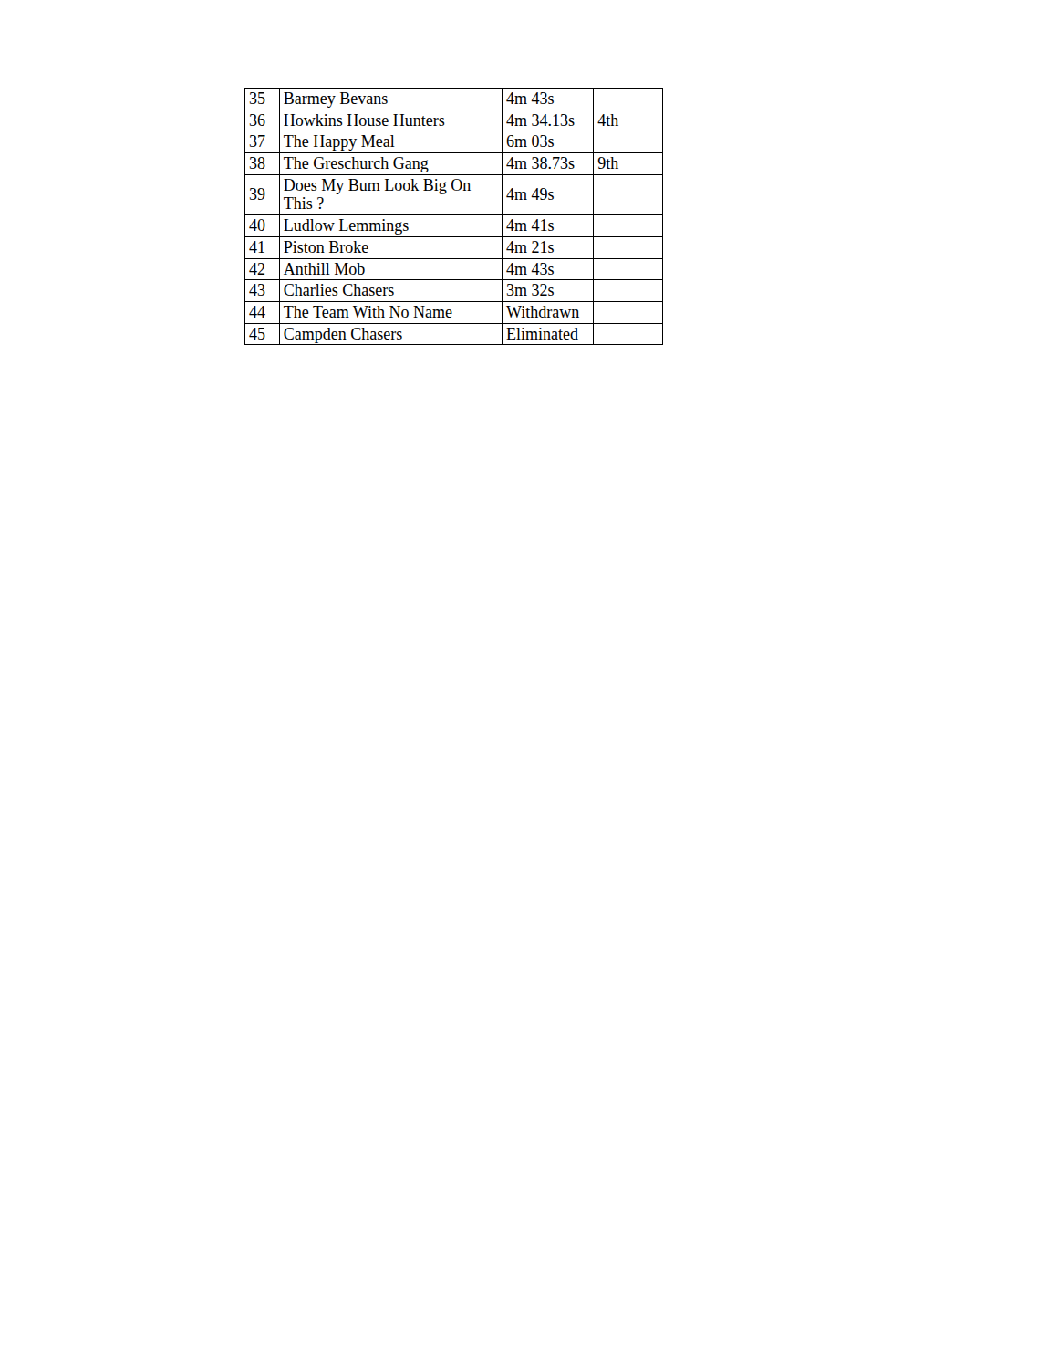| 35 | Barmey Bevans | 4m 43s | |
| 36 | Howkins House Hunters | 4m 34.13s | 4th |
| 37 | The Happy Meal | 6m 03s | |
| 38 | The Greschurch Gang | 4m 38.73s | 9th |
| 39 | Does My Bum Look Big On This ? | 4m 49s | |
| 40 | Ludlow Lemmings | 4m 41s | |
| 41 | Piston Broke | 4m 21s | |
| 42 | Anthill Mob | 4m 43s | |
| 43 | Charlies Chasers | 3m 32s | |
| 44 | The Team With No Name | Withdrawn | |
| 45 | Campden Chasers | Eliminated | |